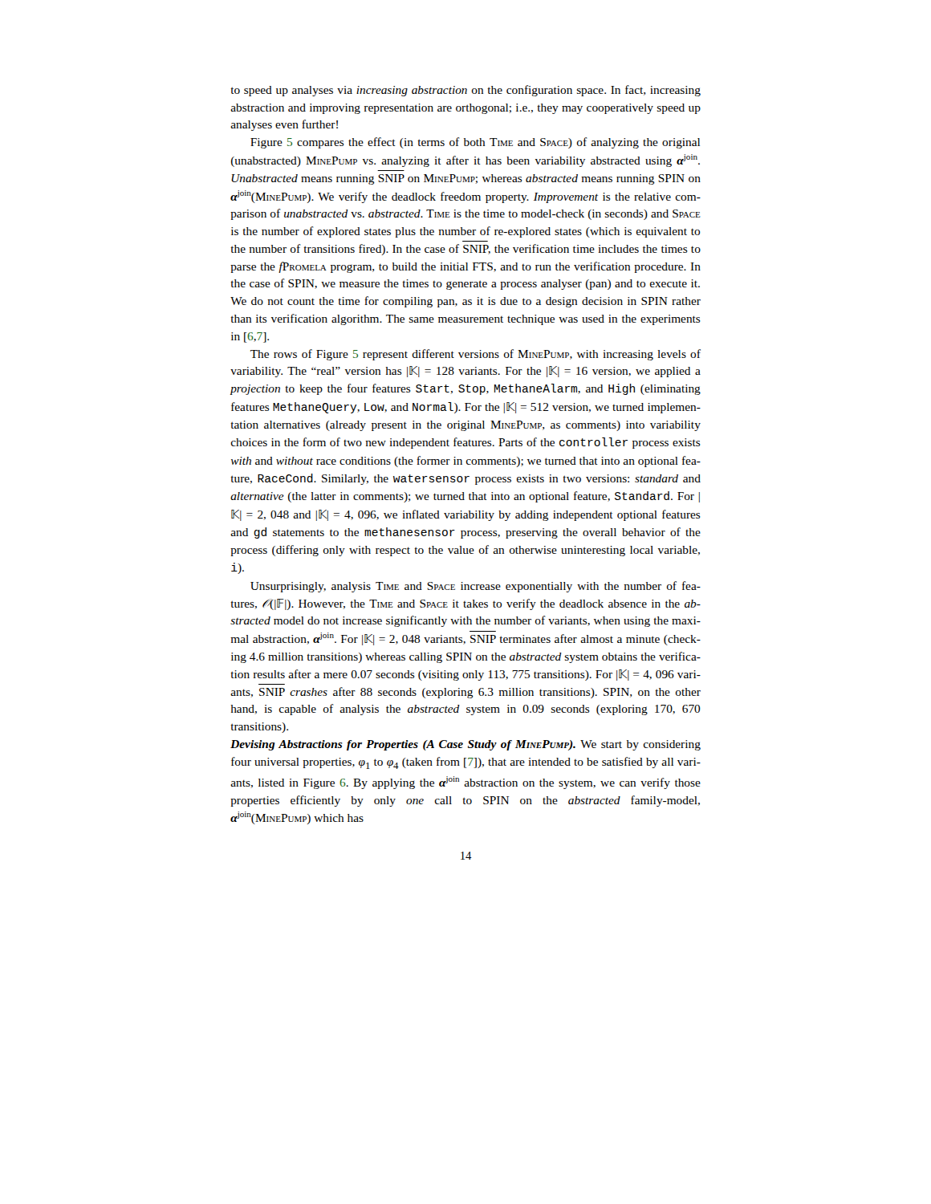to speed up analyses via increasing abstraction on the configuration space. In fact, increasing abstraction and improving representation are orthogonal; i.e., they may cooperatively speed up analyses even further!
Figure 5 compares the effect (in terms of both Time and Space) of analyzing the original (unabstracted) MinePump vs. analyzing it after it has been variability abstracted using αjoin. Unabstracted means running SNIP on MinePump; whereas abstracted means running SPIN on αjoin(MinePump). We verify the deadlock freedom property. Improvement is the relative comparison of unabstracted vs. abstracted. Time is the time to model-check (in seconds) and Space is the number of explored states plus the number of re-explored states (which is equivalent to the number of transitions fired). In the case of SNIP, the verification time includes the times to parse the fPromela program, to build the initial FTS, and to run the verification procedure. In the case of SPIN, we measure the times to generate a process analyser (pan) and to execute it. We do not count the time for compiling pan, as it is due to a design decision in SPIN rather than its verification algorithm. The same measurement technique was used in the experiments in [6,7].
The rows of Figure 5 represent different versions of MinePump, with increasing levels of variability. The “real” version has |𝕂| = 128 variants. For the |𝕂| = 16 version, we applied a projection to keep the four features Start, Stop, MethaneAlarm, and High (eliminating features MethaneQuery, Low, and Normal). For the |𝕂| = 512 version, we turned implementation alternatives (already present in the original MinePump, as comments) into variability choices in the form of two new independent features. Parts of the controller process exists with and without race conditions (the former in comments); we turned that into an optional feature, RaceCond. Similarly, the watersensor process exists in two versions: standard and alternative (the latter in comments); we turned that into an optional feature, Standard. For |𝕂| = 2, 048 and |𝕂| = 4, 096, we inflated variability by adding independent optional features and gd statements to the methanesensor process, preserving the overall behavior of the process (differing only with respect to the value of an otherwise uninteresting local variable, i).
Unsurprisingly, analysis Time and Space increase exponentially with the number of features, 𝒪(|𝔽|). However, the Time and Space it takes to verify the deadlock absence in the abstracted model do not increase significantly with the number of variants, when using the maximal abstraction, αjoin. For |𝕂| = 2, 048 variants, SNIP terminates after almost a minute (checking 4.6 million transitions) whereas calling SPIN on the abstracted system obtains the verification results after a mere 0.07 seconds (visiting only 113, 775 transitions). For |𝕂| = 4, 096 variants, SNIP crashes after 88 seconds (exploring 6.3 million transitions). SPIN, on the other hand, is capable of analysis the abstracted system in 0.09 seconds (exploring 170, 670 transitions).
Devising Abstractions for Properties (A Case Study of MinePump). We start by considering four universal properties, φ1 to φ4 (taken from [7]), that are intended to be satisfied by all variants, listed in Figure 6. By applying the αjoin abstraction on the system, we can verify those properties efficiently by only one call to SPIN on the abstracted family-model, αjoin(MinePump) which has
14